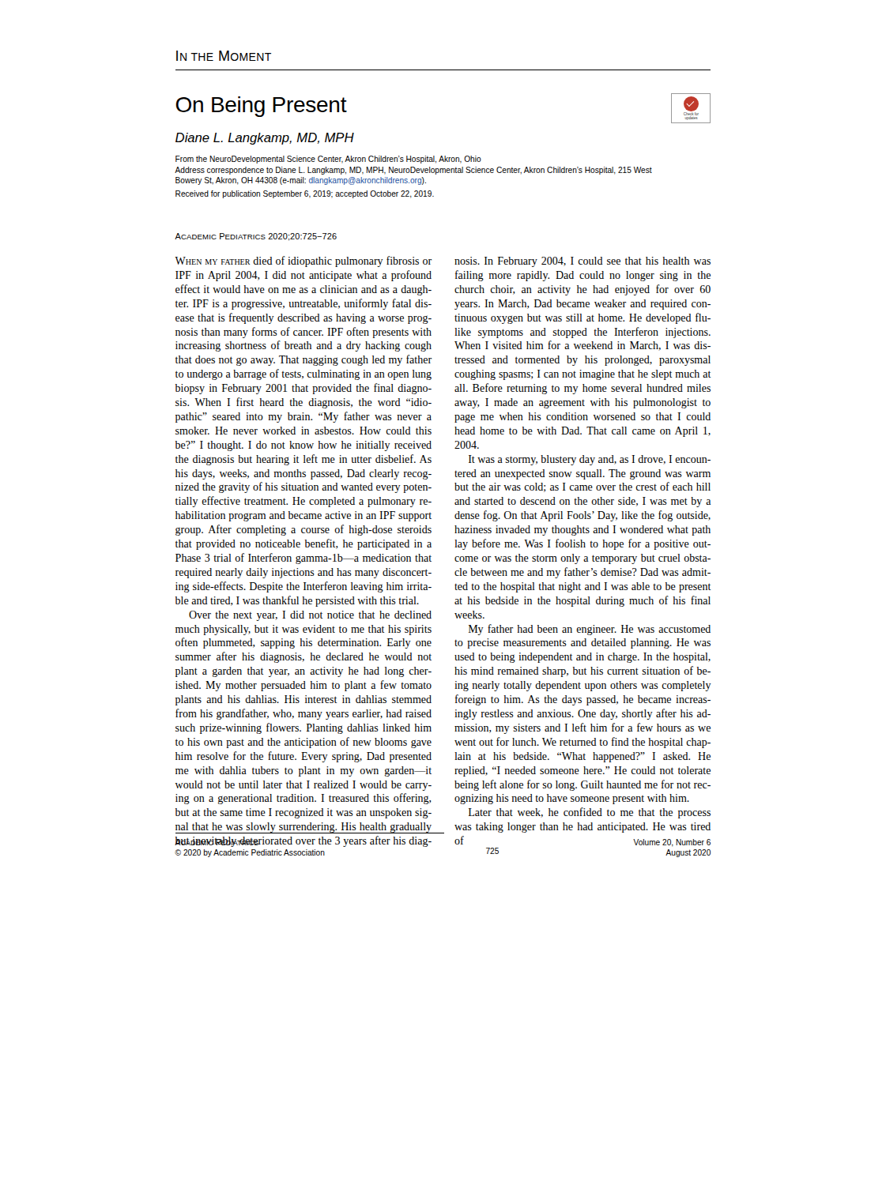IN THE MOMENT
On Being Present
Check for
updates
Diane L. Langkamp, MD, MPH
From the NeuroDevelopmental Science Center, Akron Children’s Hospital, Akron, Ohio
Address correspondence to Diane L. Langkamp, MD, MPH, NeuroDevelopmental Science Center, Akron Children’s Hospital, 215 West Bowery St, Akron, OH 44308 (e-mail: dlangkamp@akronchildrens.org). Received for publication September 6, 2019; accepted October 22, 2019.
ACADEMIC PEDIATRICS 2020;20:725−726
When my father died of idiopathic pulmonary fibrosis or IPF in April 2004, I did not anticipate what a profound effect it would have on me as a clinician and as a daughter. IPF is a progressive, untreatable, uniformly fatal disease that is frequently described as having a worse prognosis than many forms of cancer. IPF often presents with increasing shortness of breath and a dry hacking cough that does not go away. That nagging cough led my father to undergo a barrage of tests, culminating in an open lung biopsy in February 2001 that provided the final diagnosis. When I first heard the diagnosis, the word “idiopathic” seared into my brain. “My father was never a smoker. He never worked in asbestos. How could this be?” I thought. I do not know how he initially received the diagnosis but hearing it left me in utter disbelief. As his days, weeks, and months passed, Dad clearly recognized the gravity of his situation and wanted every potentially effective treatment. He completed a pulmonary rehabilitation program and became active in an IPF support group. After completing a course of high-dose steroids that provided no noticeable benefit, he participated in a Phase 3 trial of Interferon gamma-1b—a medication that required nearly daily injections and has many disconcerting side-effects. Despite the Interferon leaving him irritable and tired, I was thankful he persisted with this trial.
Over the next year, I did not notice that he declined much physically, but it was evident to me that his spirits often plummeted, sapping his determination. Early one summer after his diagnosis, he declared he would not plant a garden that year, an activity he had long cherished. My mother persuaded him to plant a few tomato plants and his dahlias. His interest in dahlias stemmed from his grandfather, who, many years earlier, had raised such prize-winning flowers. Planting dahlias linked him to his own past and the anticipation of new blooms gave him resolve for the future. Every spring, Dad presented me with dahlia tubers to plant in my own garden—it would not be until later that I realized I would be carrying on a generational tradition. I treasured this offering, but at the same time I recognized it was an unspoken signal that he was slowly surrendering. His health gradually but inevitably deteriorated over the 3 years after his diagnosis. In February 2004, I could see that his health was failing more rapidly. Dad could no longer sing in the church choir, an activity he had enjoyed for over 60 years. In March, Dad became weaker and required continuous oxygen but was still at home. He developed flu-like symptoms and stopped the Interferon injections. When I visited him for a weekend in March, I was distressed and tormented by his prolonged, paroxysmal coughing spasms; I can not imagine that he slept much at all. Before returning to my home several hundred miles away, I made an agreement with his pulmonologist to page me when his condition worsened so that I could head home to be with Dad. That call came on April 1, 2004.
It was a stormy, blustery day and, as I drove, I encountered an unexpected snow squall. The ground was warm but the air was cold; as I came over the crest of each hill and started to descend on the other side, I was met by a dense fog. On that April Fools’ Day, like the fog outside, haziness invaded my thoughts and I wondered what path lay before me. Was I foolish to hope for a positive outcome or was the storm only a temporary but cruel obstacle between me and my father’s demise? Dad was admitted to the hospital that night and I was able to be present at his bedside in the hospital during much of his final weeks.
My father had been an engineer. He was accustomed to precise measurements and detailed planning. He was used to being independent and in charge. In the hospital, his mind remained sharp, but his current situation of being nearly totally dependent upon others was completely foreign to him. As the days passed, he became increasingly restless and anxious. One day, shortly after his admission, my sisters and I left him for a few hours as we went out for lunch. We returned to find the hospital chaplain at his bedside. “What happened?” I asked. He replied, “I needed someone here.” He could not tolerate being left alone for so long. Guilt haunted me for not recognizing his need to have someone present with him.
Later that week, he confided to me that the process was taking longer than he had anticipated. He was tired of
ACADEMIC PEDIATRICS
© 2020 by Academic Pediatric Association
725
Volume 20, Number 6
August 2020